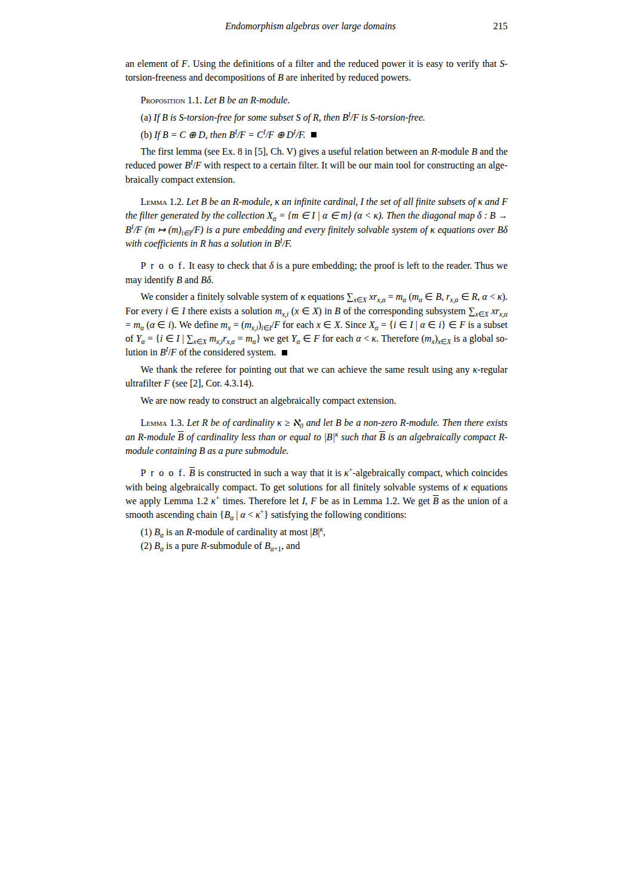Endomorphism algebras over large domains 215
an element of F. Using the definitions of a filter and the reduced power it is easy to verify that S-torsion-freeness and decompositions of B are inherited by reduced powers.
Proposition 1.1. Let B be an R-module.
(a) If B is S-torsion-free for some subset S of R, then BI/F is S-torsion-free.
(b) If B = C ⊕ D, then BI/F = CI/F ⊕ DI/F.
The first lemma (see Ex. 8 in [5], Ch. V) gives a useful relation between an R-module B and the reduced power BI/F with respect to a certain filter. It will be our main tool for constructing an algebraically compact extension.
Lemma 1.2. Let B be an R-module, κ an infinite cardinal, I the set of all finite subsets of κ and F the filter generated by the collection Xα = {m ∈ I | α ∈ m} (α < κ). Then the diagonal map δ : B → BI/F (m ↦ (m)i∈I/F) is a pure embedding and every finitely solvable system of κ equations over Bδ with coefficients in R has a solution in BI/F.
P r o o f. It easy to check that δ is a pure embedding; the proof is left to the reader. Thus we may identify B and Bδ.
We consider a finitely solvable system of κ equations ∑x∈X xrx,α = mα (mα ∈ B, rx,α ∈ R, α < κ). For every i ∈ I there exists a solution mx,i (x ∈ X) in B of the corresponding subsystem ∑x∈X xrx,α = mα (α ∈ i). We define mx = (mx,i)i∈I/F for each x ∈ X. Since Xα = {i ∈ I | α ∈ i} ∈ F is a subset of Yα = {i ∈ I | ∑x∈X mx,irx,α = mα} we get Yα ∈ F for each α < κ. Therefore (mx)x∈X is a global solution in BI/F of the considered system.
We thank the referee for pointing out that we can achieve the same result using any κ-regular ultrafilter F (see [2], Cor. 4.3.14).
We are now ready to construct an algebraically compact extension.
Lemma 1.3. Let R be of cardinality κ ≥ ℵ0 and let B be a non-zero R-module. Then there exists an R-module B of cardinality less than or equal to |B|κ such that B is an algebraically compact R-module containing B as a pure submodule.
P r o o f. B is constructed in such a way that it is κ+-algebraically compact, which coincides with being algebraically compact. To get solutions for all finitely solvable systems of κ equations we apply Lemma 1.2 κ+ times. Therefore let I, F be as in Lemma 1.2. We get B as the union of a smooth ascending chain {Bα | α < κ+} satisfying the following conditions:
(1) Bα is an R-module of cardinality at most |B|κ,
(2) Bα is a pure R-submodule of Bα+1, and